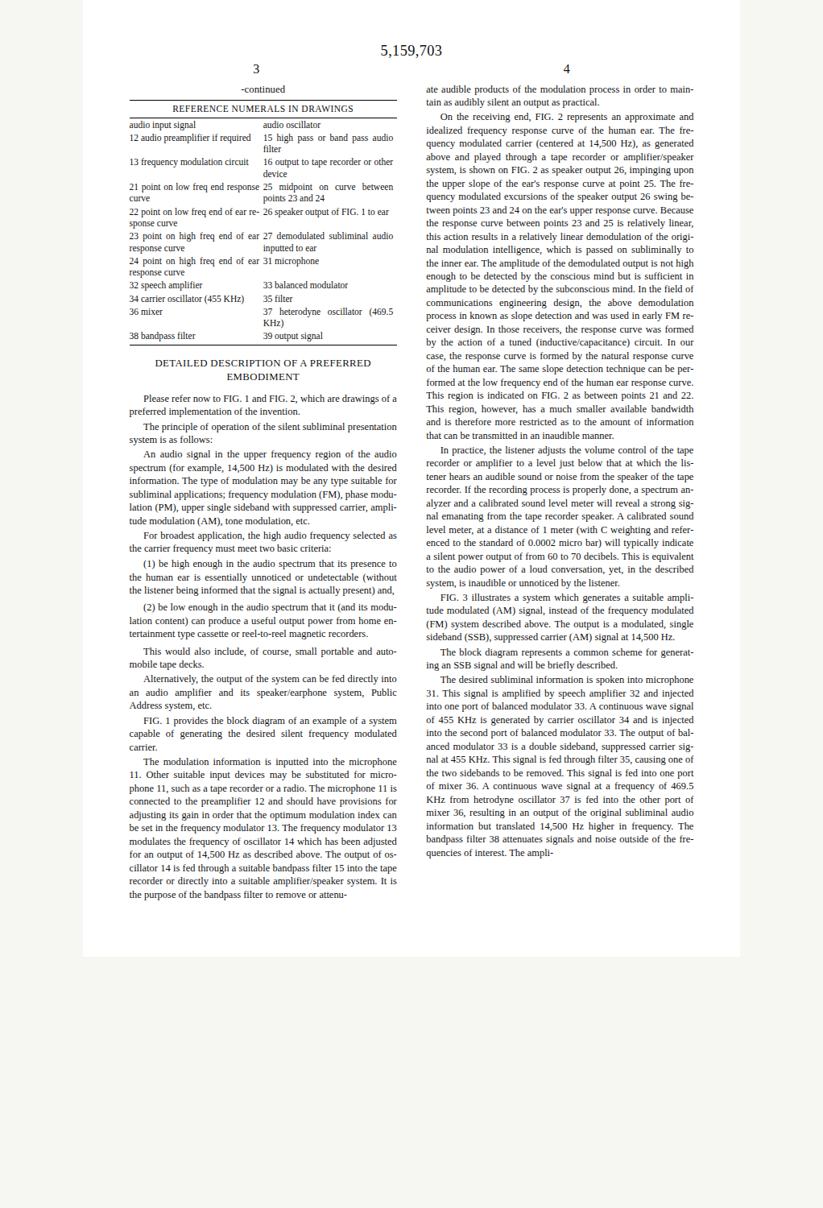5,159,703
34
-continued
REFERENCE NUMERALS IN DRAWINGS
| audio input signal | audio oscillator |
| 12 audio preamplifier if required | 15 high pass or band pass audio filter |
| 13 frequency modulation circuit | 16 output to tape recorder or other device |
| 21 point on low freq end response curve | 25 midpoint on curve between points 23 and 24 |
| 22 point on low freq end of ear response curve | 26 speaker output of FIG. 1 to ear |
| 23 point on high freq end of ear response curve | 27 demodulated subliminal audio inputted to ear |
| 24 point on high freq end of ear response curve | 31 microphone |
| 32 speech amplifier | 33 balanced modulator |
| 34 carrier oscillator (455 KHz) | 35 filter |
| 36 mixer | 37 heterodyne oscillator (469.5 KHz) |
| 38 bandpass filter | 39 output signal |
DETAILED DESCRIPTION OF A PREFERRED
EMBODIMENT
Please refer now to FIG. 1 and FIG. 2, which are drawings of a preferred implementation of the invention.
The principle of operation of the silent subliminal presentation system is as follows:
An audio signal in the upper frequency region of the audio spectrum (for example, 14,500 Hz) is modulated with the desired information. The type of modulation may be any type suitable for subliminal applications; frequency modulation (FM), phase modulation (PM), upper single sideband with suppressed carrier, amplitude modulation (AM), tone modulation, etc.
For broadest application, the high audio frequency selected as the carrier frequency must meet two basic criteria:
(1) be high enough in the audio spectrum that its presence to the human ear is essentially unnoticed or undetectable (without the listener being informed that the signal is actually present) and,
(2) be low enough in the audio spectrum that it (and its modulation content) can produce a useful output power from home entertainment type cassette or reel-to-reel magnetic recorders.
This would also include, of course, small portable and automobile tape decks.
Alternatively, the output of the system can be fed directly into an audio amplifier and its speaker/earphone system, Public Address system, etc.
FIG. 1 provides the block diagram of an example of a system capable of generating the desired silent frequency modulated carrier.
The modulation information is inputted into the microphone 11. Other suitable input devices may be substituted for microphone 11, such as a tape recorder or a radio. The microphone 11 is connected to the preamplifier 12 and should have provisions for adjusting its gain in order that the optimum modulation index can be set in the frequency modulator 13. The frequency modulator 13 modulates the frequency of oscillator 14 which has been adjusted for an output of 14,500 Hz as described above. The output of oscillator 14 is fed through a suitable bandpass filter 15 into the tape recorder or directly into a suitable amplifier/speaker system. It is the purpose of the bandpass filter to remove or attenu-
ate audible products of the modulation process in order to maintain as audibly silent an output as practical.
On the receiving end, FIG. 2 represents an approximate and idealized frequency response curve of the human ear. The frequency modulated carrier (centered at 14,500 Hz), as generated above and played through a tape recorder or amplifier/speaker system, is shown on FIG. 2 as speaker output 26, impinging upon the upper slope of the ear's response curve at point 25. The frequency modulated excursions of the speaker output 26 swing between points 23 and 24 on the ear's upper response curve. Because the response curve between points 23 and 25 is relatively linear, this action results in a relatively linear demodulation of the original modulation intelligence, which is passed on subliminally to the inner ear. The amplitude of the demodulated output is not high enough to be detected by the conscious mind but is sufficient in amplitude to be detected by the subconscious mind. In the field of communications engineering design, the above demodulation process in known as slope detection and was used in early FM receiver design. In those receivers, the response curve was formed by the action of a tuned (inductive/capacitance) circuit. In our case, the response curve is formed by the natural response curve of the human ear. The same slope detection technique can be performed at the low frequency end of the human ear response curve. This region is indicated on FIG. 2 as between points 21 and 22. This region, however, has a much smaller available bandwidth and is therefore more restricted as to the amount of information that can be transmitted in an inaudible manner.
In practice, the listener adjusts the volume control of the tape recorder or amplifier to a level just below that at which the listener hears an audible sound or noise from the speaker of the tape recorder. If the recording process is properly done, a spectrum analyzer and a calibrated sound level meter will reveal a strong signal emanating from the tape recorder speaker. A calibrated sound level meter, at a distance of 1 meter (with C weighting and referenced to the standard of 0.0002 micro bar) will typically indicate a silent power output of from 60 to 70 decibels. This is equivalent to the audio power of a loud conversation, yet, in the described system, is inaudible or unnoticed by the listener.
FIG. 3 illustrates a system which generates a suitable amplitude modulated (AM) signal, instead of the frequency modulated (FM) system described above. The output is a modulated, single sideband (SSB), suppressed carrier (AM) signal at 14,500 Hz.
The block diagram represents a common scheme for generating an SSB signal and will be briefly described.
The desired subliminal information is spoken into microphone 31. This signal is amplified by speech amplifier 32 and injected into one port of balanced modulator 33. A continuous wave signal of 455 KHz is generated by carrier oscillator 34 and is injected into the second port of balanced modulator 33. The output of balanced modulator 33 is a double sideband, suppressed carrier signal at 455 KHz. This signal is fed through filter 35, causing one of the two sidebands to be removed. This signal is fed into one port of mixer 36. A continuous wave signal at a frequency of 469.5 KHz from hetrodyne oscillator 37 is fed into the other port of mixer 36, resulting in an output of the original subliminal audio information but translated 14,500 Hz higher in frequency. The bandpass filter 38 attenuates signals and noise outside of the frequencies of interest. The ampli-